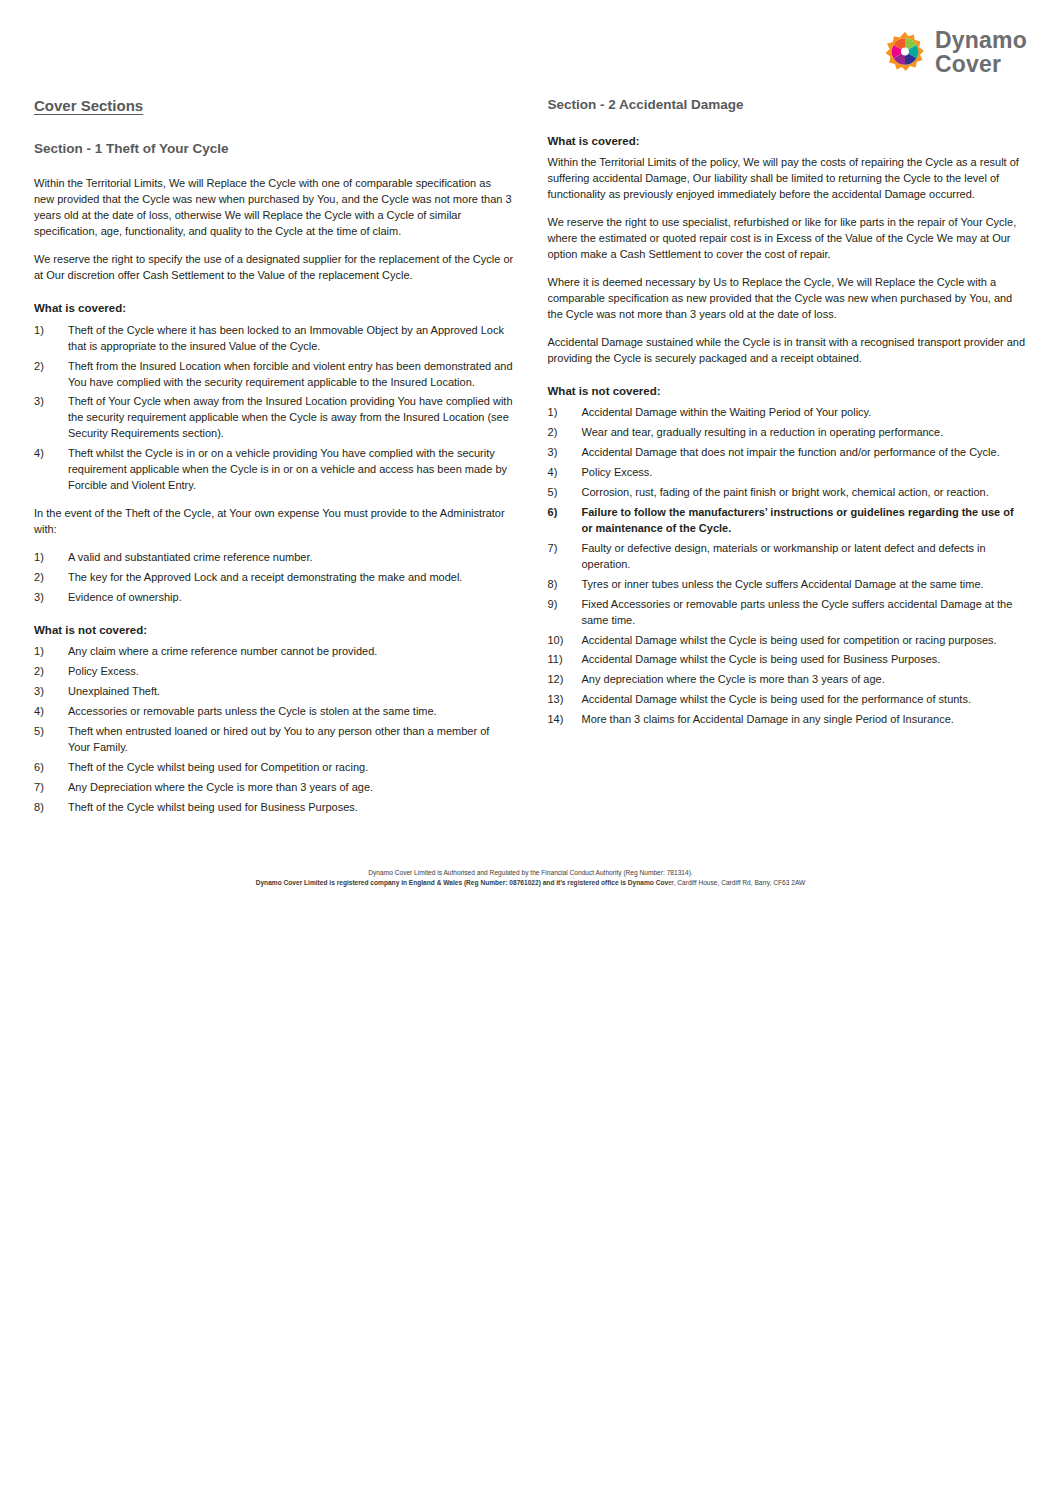Dynamo
Cover
Cover Sections
Section - 1 Theft of Your Cycle
Within the Territorial Limits, We will Replace the Cycle with one of comparable specification as new provided that the Cycle was new when purchased by You, and the Cycle was not more than 3 years old at the date of loss, otherwise We will Replace the Cycle with a Cycle of similar specification, age, functionality, and quality to the Cycle at the time of claim.
We reserve the right to specify the use of a designated supplier for the replacement of the Cycle or at Our discretion offer Cash Settlement to the Value of the replacement Cycle.
What is covered:
Theft of the Cycle where it has been locked to an Immovable Object by an Approved Lock that is appropriate to the insured Value of the Cycle.
Theft from the Insured Location when forcible and violent entry has been demonstrated and You have complied with the security requirement applicable to the Insured Location.
Theft of Your Cycle when away from the Insured Location providing You have complied with the security requirement applicable when the Cycle is away from the Insured Location (see Security Requirements section).
Theft whilst the Cycle is in or on a vehicle providing You have complied with the security requirement applicable when the Cycle is in or on a vehicle and access has been made by Forcible and Violent Entry.
In the event of the Theft of the Cycle, at Your own expense You must provide to the Administrator with:
A valid and substantiated crime reference number.
The key for the Approved Lock and a receipt demonstrating the make and model.
Evidence of ownership.
What is not covered:
Any claim where a crime reference number cannot be provided.
Policy Excess.
Unexplained Theft.
Accessories or removable parts unless the Cycle is stolen at the same time.
Theft when entrusted loaned or hired out by You to any person other than a member of Your Family.
Theft of the Cycle whilst being used for Competition or racing.
Any Depreciation where the Cycle is more than 3 years of age.
Theft of the Cycle whilst being used for Business Purposes.
Section - 2 Accidental Damage
What is covered:
Within the Territorial Limits of the policy, We will pay the costs of repairing the Cycle as a result of suffering accidental Damage, Our liability shall be limited to returning the Cycle to the level of functionality as previously enjoyed immediately before the accidental Damage occurred.
We reserve the right to use specialist, refurbished or like for like parts in the repair of Your Cycle, where the estimated or quoted repair cost is in Excess of the Value of the Cycle We may at Our option make a Cash Settlement to cover the cost of repair.
Where it is deemed necessary by Us to Replace the Cycle, We will Replace the Cycle with a comparable specification as new provided that the Cycle was new when purchased by You, and the Cycle was not more than 3 years old at the date of loss.
Accidental Damage sustained while the Cycle is in transit with a recognised transport provider and providing the Cycle is securely packaged and a receipt obtained.
What is not covered:
Accidental Damage within the Waiting Period of Your policy.
Wear and tear, gradually resulting in a reduction in operating performance.
Accidental Damage that does not impair the function and/or performance of the Cycle.
Policy Excess.
Corrosion, rust, fading of the paint finish or bright work, chemical action, or reaction.
Failure to follow the manufacturers’ instructions or guidelines regarding the use of or maintenance of the Cycle.
Faulty or defective design, materials or workmanship or latent defect and defects in operation.
Tyres or inner tubes unless the Cycle suffers Accidental Damage at the same time.
Fixed Accessories or removable parts unless the Cycle suffers accidental Damage at the same time.
Accidental Damage whilst the Cycle is being used for competition or racing purposes.
Accidental Damage whilst the Cycle is being used for Business Purposes.
Any depreciation where the Cycle is more than 3 years of age.
Accidental Damage whilst the Cycle is being used for the performance of stunts.
More than 3 claims for Accidental Damage in any single Period of Insurance.
Dynamo Cover Limited is Authorised and Regulated by the Financial Conduct Authority (Reg Number: 781314).
Dynamo Cover Limited is registered company in England & Wales (Reg Number: 08761022) and it’s registered office is Dynamo Cover, Cardiff House, Cardiff Rd, Barry, CF63 2AW